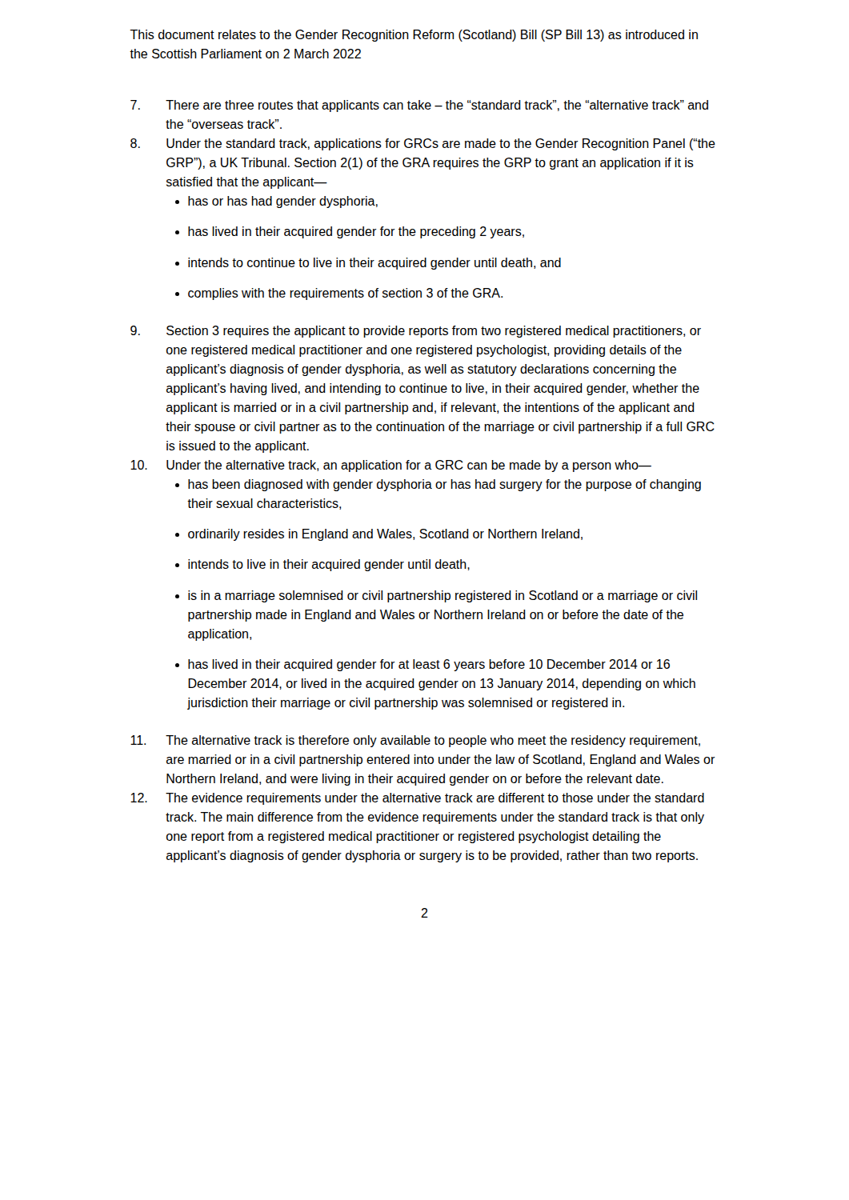This document relates to the Gender Recognition Reform (Scotland) Bill (SP Bill 13) as introduced in the Scottish Parliament on 2 March 2022
7. There are three routes that applicants can take – the “standard track”, the “alternative track” and the “overseas track”.
8. Under the standard track, applications for GRCs are made to the Gender Recognition Panel (“the GRP”), a UK Tribunal. Section 2(1) of the GRA requires the GRP to grant an application if it is satisfied that the applicant—
has or has had gender dysphoria,
has lived in their acquired gender for the preceding 2 years,
intends to continue to live in their acquired gender until death, and
complies with the requirements of section 3 of the GRA.
9. Section 3 requires the applicant to provide reports from two registered medical practitioners, or one registered medical practitioner and one registered psychologist, providing details of the applicant’s diagnosis of gender dysphoria, as well as statutory declarations concerning the applicant’s having lived, and intending to continue to live, in their acquired gender, whether the applicant is married or in a civil partnership and, if relevant, the intentions of the applicant and their spouse or civil partner as to the continuation of the marriage or civil partnership if a full GRC is issued to the applicant.
10. Under the alternative track, an application for a GRC can be made by a person who—
has been diagnosed with gender dysphoria or has had surgery for the purpose of changing their sexual characteristics,
ordinarily resides in England and Wales, Scotland or Northern Ireland,
intends to live in their acquired gender until death,
is in a marriage solemnised or civil partnership registered in Scotland or a marriage or civil partnership made in England and Wales or Northern Ireland on or before the date of the application,
has lived in their acquired gender for at least 6 years before 10 December 2014 or 16 December 2014, or lived in the acquired gender on 13 January 2014, depending on which jurisdiction their marriage or civil partnership was solemnised or registered in.
11. The alternative track is therefore only available to people who meet the residency requirement, are married or in a civil partnership entered into under the law of Scotland, England and Wales or Northern Ireland, and were living in their acquired gender on or before the relevant date.
12. The evidence requirements under the alternative track are different to those under the standard track. The main difference from the evidence requirements under the standard track is that only one report from a registered medical practitioner or registered psychologist detailing the applicant’s diagnosis of gender dysphoria or surgery is to be provided, rather than two reports.
2